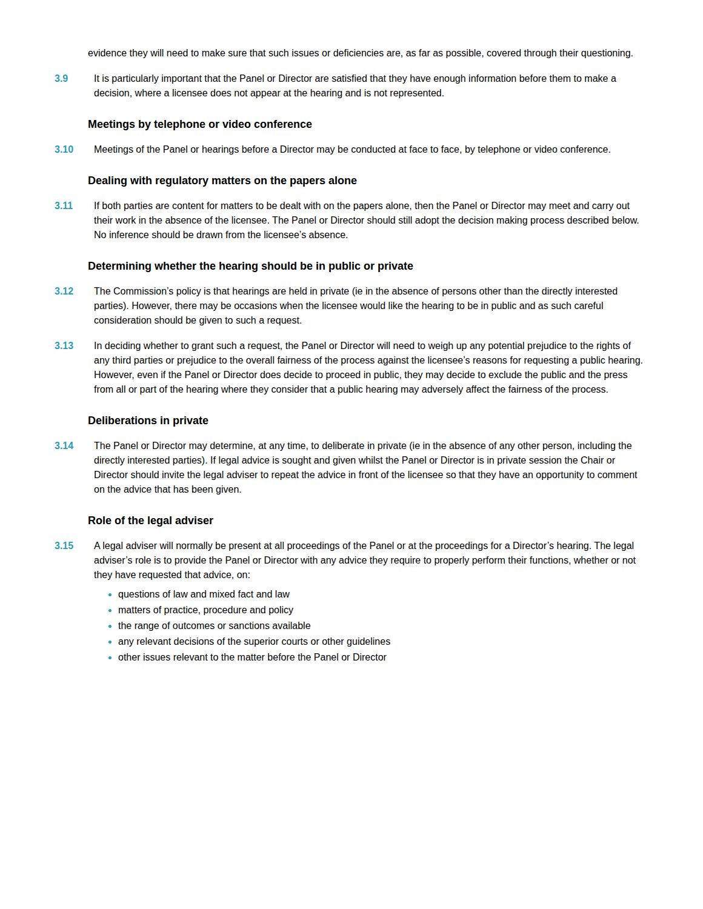evidence they will need to make sure that such issues or deficiencies are, as far as possible, covered through their questioning.
3.9
It is particularly important that the Panel or Director are satisfied that they have enough information before them to make a decision, where a licensee does not appear at the hearing and is not represented.
Meetings by telephone or video conference
3.10
Meetings of the Panel or hearings before a Director may be conducted at face to face, by telephone or video conference.
Dealing with regulatory matters on the papers alone
3.11
If both parties are content for matters to be dealt with on the papers alone, then the Panel or Director may meet and carry out their work in the absence of the licensee. The Panel or Director should still adopt the decision making process described below. No inference should be drawn from the licensee’s absence.
Determining whether the hearing should be in public or private
3.12
The Commission’s policy is that hearings are held in private (ie in the absence of persons other than the directly interested parties). However, there may be occasions when the licensee would like the hearing to be in public and as such careful consideration should be given to such a request.
3.13
In deciding whether to grant such a request, the Panel or Director will need to weigh up any potential prejudice to the rights of any third parties or prejudice to the overall fairness of the process against the licensee’s reasons for requesting a public hearing. However, even if the Panel or Director does decide to proceed in public, they may decide to exclude the public and the press from all or part of the hearing where they consider that a public hearing may adversely affect the fairness of the process.
Deliberations in private
3.14
The Panel or Director may determine, at any time, to deliberate in private (ie in the absence of any other person, including the directly interested parties). If legal advice is sought and given whilst the Panel or Director is in private session the Chair or Director should invite the legal adviser to repeat the advice in front of the licensee so that they have an opportunity to comment on the advice that has been given.
Role of the legal adviser
3.15
A legal adviser will normally be present at all proceedings of the Panel or at the proceedings for a Director’s hearing. The legal adviser’s role is to provide the Panel or Director with any advice they require to properly perform their functions, whether or not they have requested that advice, on:
questions of law and mixed fact and law
matters of practice, procedure and policy
the range of outcomes or sanctions available
any relevant decisions of the superior courts or other guidelines
other issues relevant to the matter before the Panel or Director